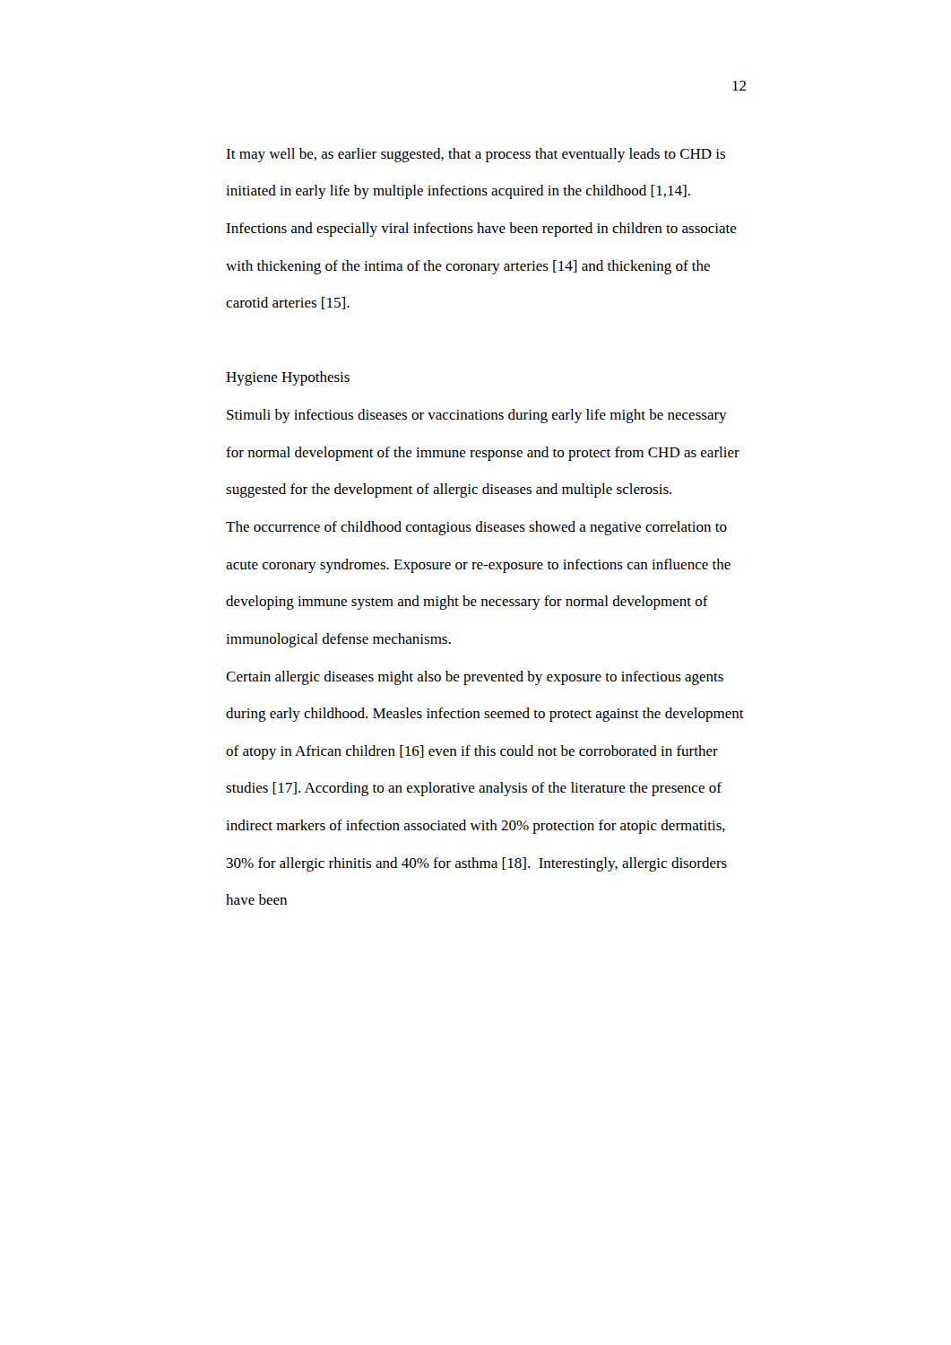12
It may well be, as earlier suggested, that a process that eventually leads to CHD is initiated in early life by multiple infections acquired in the childhood [1,14]. Infections and especially viral infections have been reported in children to associate with thickening of the intima of the coronary arteries [14] and thickening of the carotid arteries [15].
Hygiene Hypothesis
Stimuli by infectious diseases or vaccinations during early life might be necessary for normal development of the immune response and to protect from CHD as earlier suggested for the development of allergic diseases and multiple sclerosis.
The occurrence of childhood contagious diseases showed a negative correlation to acute coronary syndromes. Exposure or re-exposure to infections can influence the developing immune system and might be necessary for normal development of immunological defense mechanisms.
Certain allergic diseases might also be prevented by exposure to infectious agents during early childhood. Measles infection seemed to protect against the development of atopy in African children [16] even if this could not be corroborated in further studies [17]. According to an explorative analysis of the literature the presence of indirect markers of infection associated with 20% protection for atopic dermatitis, 30% for allergic rhinitis and 40% for asthma [18]. Interestingly, allergic disorders have been